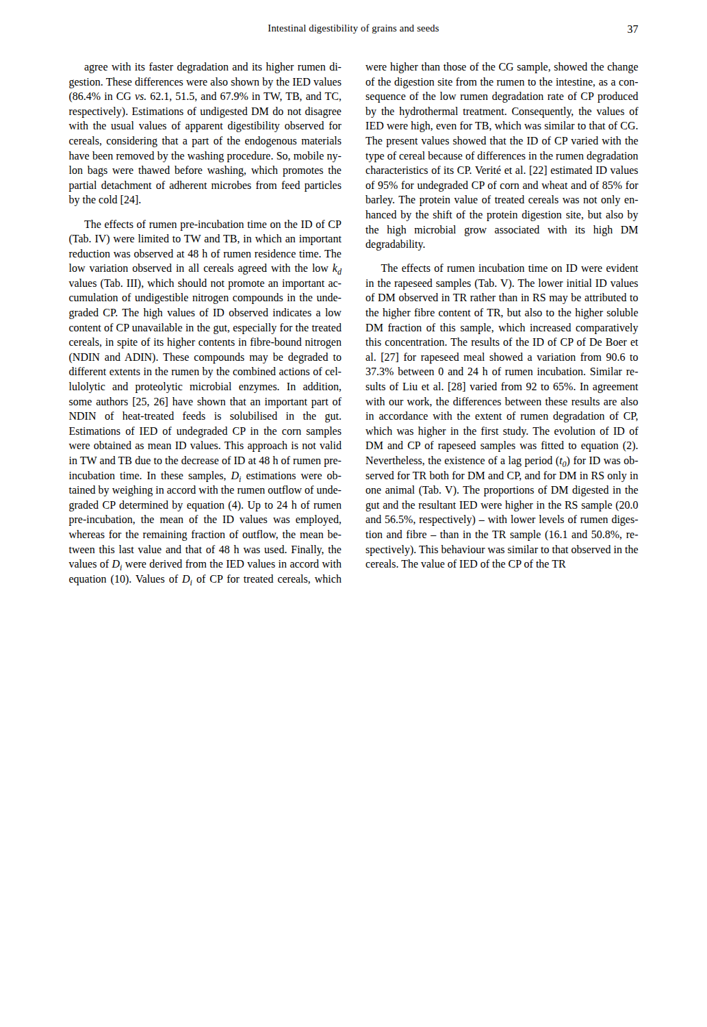Intestinal digestibility of grains and seeds 37
agree with its faster degradation and its higher rumen digestion. These differences were also shown by the IED values (86.4% in CG vs. 62.1, 51.5, and 67.9% in TW, TB, and TC, respectively). Estimations of undigested DM do not disagree with the usual values of apparent digestibility observed for cereals, considering that a part of the endogenous materials have been removed by the washing procedure. So, mobile nylon bags were thawed before washing, which promotes the partial detachment of adherent microbes from feed particles by the cold [24].
The effects of rumen pre-incubation time on the ID of CP (Tab. IV) were limited to TW and TB, in which an important reduction was observed at 48 h of rumen residence time. The low variation observed in all cereals agreed with the low kd values (Tab. III), which should not promote an important accumulation of undigestible nitrogen compounds in the undegraded CP. The high values of ID observed indicates a low content of CP unavailable in the gut, especially for the treated cereals, in spite of its higher contents in fibre-bound nitrogen (NDIN and ADIN). These compounds may be degraded to different extents in the rumen by the combined actions of cellulolytic and proteolytic microbial enzymes. In addition, some authors [25, 26] have shown that an important part of NDIN of heat-treated feeds is solubilised in the gut. Estimations of IED of undegraded CP in the corn samples were obtained as mean ID values. This approach is not valid in TW and TB due to the decrease of ID at 48 h of rumen pre-incubation time. In these samples, Di estimations were obtained by weighing in accord with the rumen outflow of undegraded CP determined by equation (4). Up to 24 h of rumen pre-incubation, the mean of the ID values was employed, whereas for the remaining fraction of outflow, the mean between this last value and that of 48 h was used. Finally, the values of Di were derived from the IED values in accord with equation (10). Values of Di of CP for treated cereals, which were higher than those of the CG sample, showed the change of the digestion site from the rumen to the intestine, as a consequence of the low rumen degradation rate of CP produced by the hydrothermal treatment. Consequently, the values of IED were high, even for TB, which was similar to that of CG. The present values showed that the ID of CP varied with the type of cereal because of differences in the rumen degradation characteristics of its CP. Verité et al. [22] estimated ID values of 95% for undegraded CP of corn and wheat and of 85% for barley. The protein value of treated cereals was not only enhanced by the shift of the protein digestion site, but also by the high microbial grow associated with its high DM degradability.
The effects of rumen incubation time on ID were evident in the rapeseed samples (Tab. V). The lower initial ID values of DM observed in TR rather than in RS may be attributed to the higher fibre content of TR, but also to the higher soluble DM fraction of this sample, which increased comparatively this concentration. The results of the ID of CP of De Boer et al. [27] for rapeseed meal showed a variation from 90.6 to 37.3% between 0 and 24 h of rumen incubation. Similar results of Liu et al. [28] varied from 92 to 65%. In agreement with our work, the differences between these results are also in accordance with the extent of rumen degradation of CP, which was higher in the first study. The evolution of ID of DM and CP of rapeseed samples was fitted to equation (2). Nevertheless, the existence of a lag period (t0) for ID was observed for TR both for DM and CP, and for DM in RS only in one animal (Tab. V). The proportions of DM digested in the gut and the resultant IED were higher in the RS sample (20.0 and 56.5%, respectively) – with lower levels of rumen digestion and fibre – than in the TR sample (16.1 and 50.8%, respectively). This behaviour was similar to that observed in the cereals. The value of IED of the CP of the TR